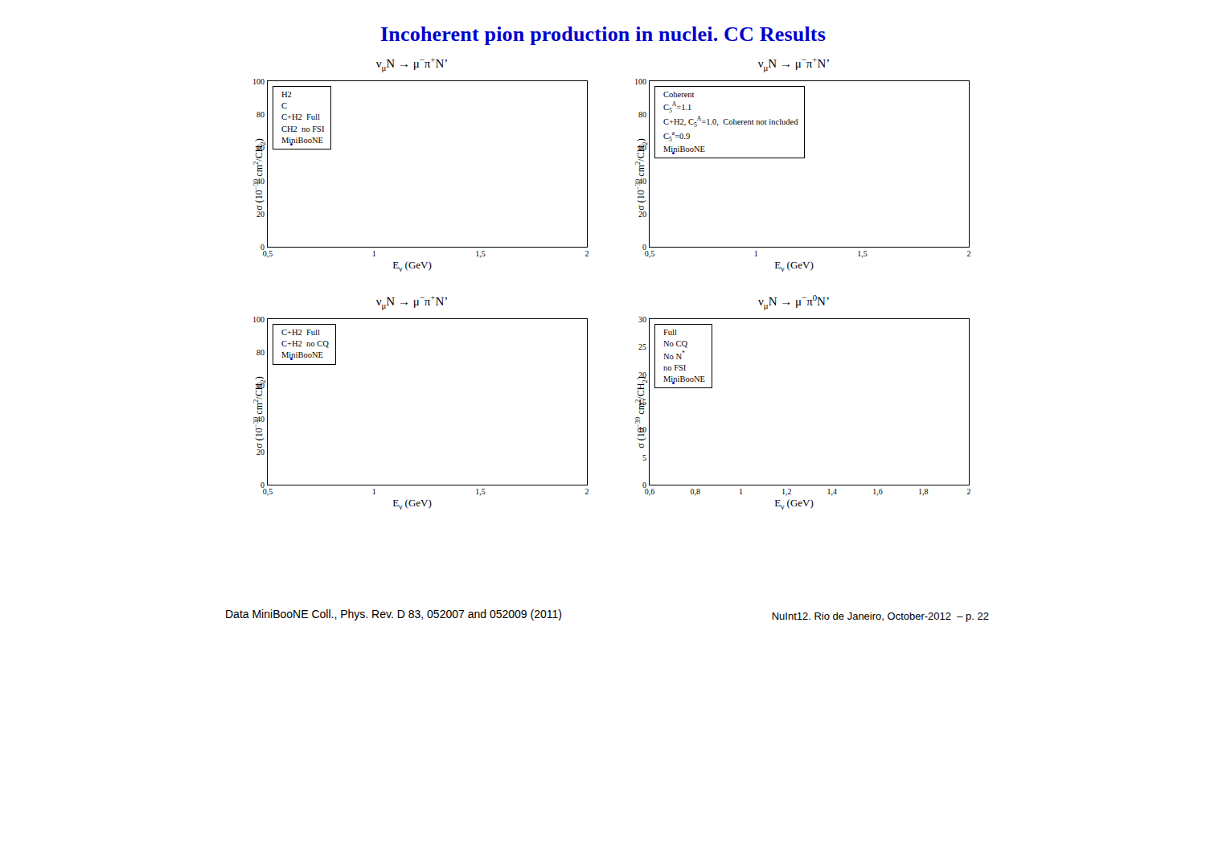Incoherent pion production in nuclei. CC Results
νμN → μ−π+N’
σ (10−39 cm2/CH2)
0 20 40 60 80 100 0,5 1 1,5 2
| | H2 |
| | C |
| | C+H2 Full |
| | CH2 no FSI |
| | MiniBooNE |
Eν (GeV)
νμN → μ−π+N’
σ (10−39 cm2/CH2)
0 20 40 60 80 100 0,5 1 1,5 2
| | Coherent |
| | C 5 A =1.1 |
| | C+H2, C 5 A =1.0, Coherent not included |
| | C 5 a =0.9 |
| | MiniBooNE |
Eν (GeV)
νμN → μ−π+N’
σ (10−39 cm2/CH2)
0 20 40 60 80 100 0,5 1 1,5 2
| | C+H2 Full |
| | C+H2 no CQ |
| | MiniBooNE |
Eν (GeV)
νμN → μ−π0N’
σ (10−39 cm2/CH2)
0 5 10 15 20 25 30 0,6 0,8 1 1,2 1,4 1,6 1,8 2
| | Full |
| | No CQ |
| | No N * |
| | no FSI |
| | MiniBooNE |
Eν (GeV)
Data MiniBooNE Coll., Phys. Rev. D 83, 052007 and 052009 (2011)
NuInt12. Rio de Janeiro, October-2012 – p. 22